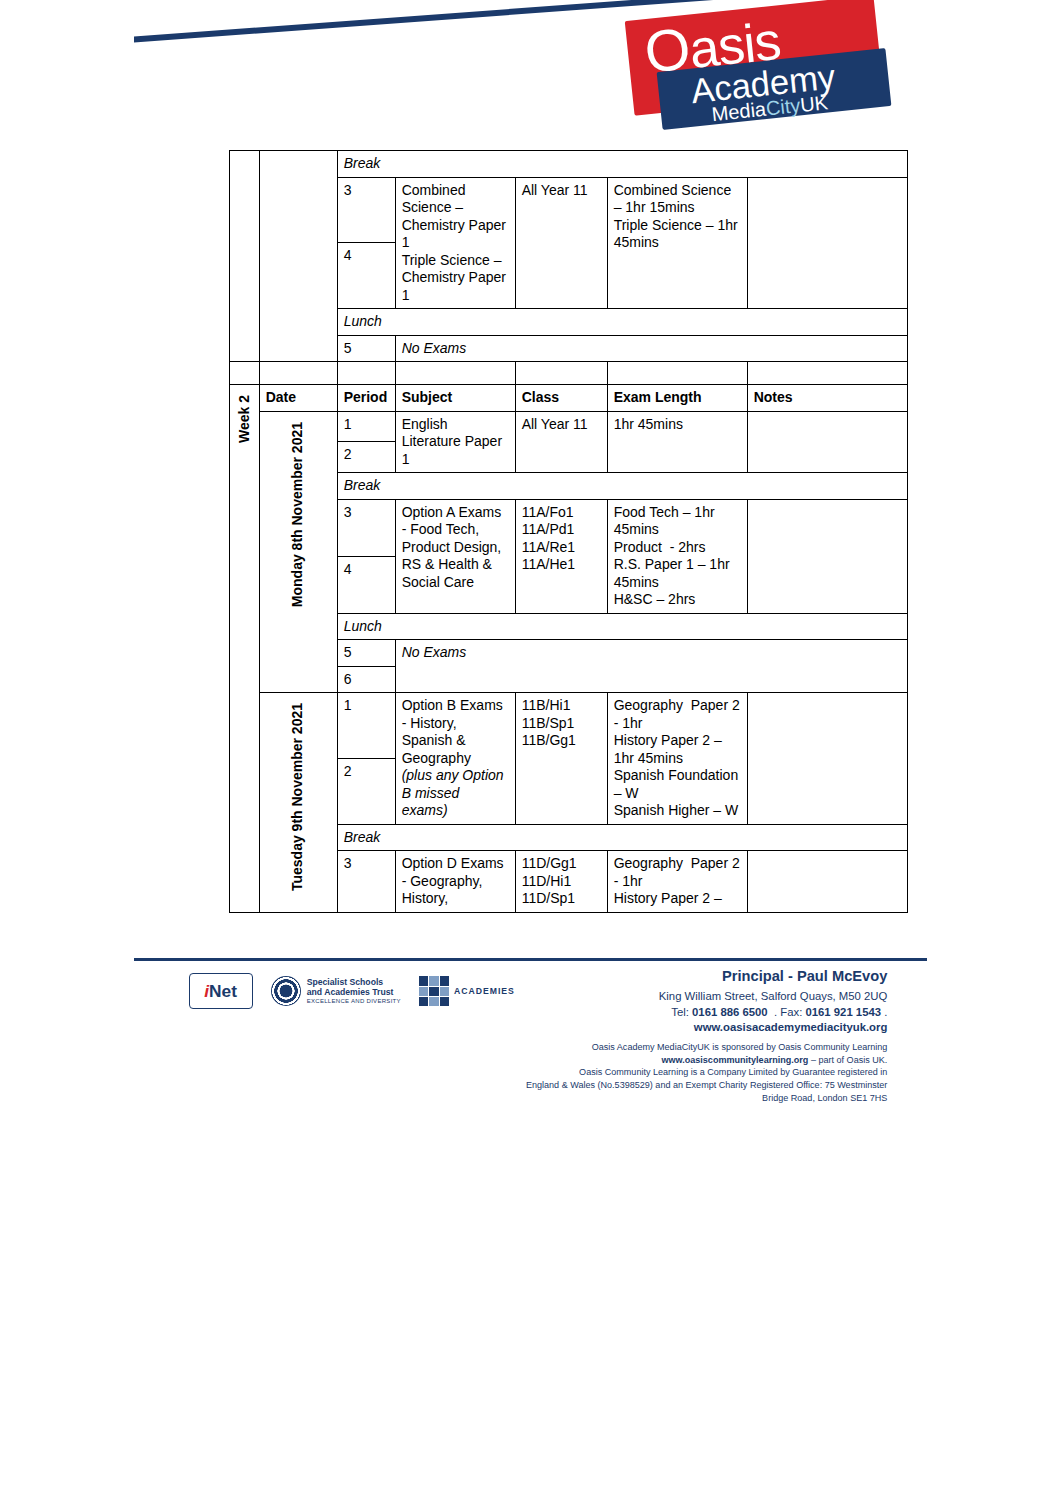Oasis Academy MediaCity UK
| | | Break |
| 3 | Combined Science – Chemistry Paper 1 Triple Science – Chemistry Paper 1 | All Year 11 | Combined Science – 1hr 15mins Triple Science – 1hr 45mins | |
| 4 |
| Lunch |
| 5 | No Exams |
| Week 2 | Date | Period | Subject | Class | Exam Length | Notes |
| Monday 8th November 2021 | 1 | English Literature Paper 1 | All Year 11 | 1hr 45mins | |
| 2 |
| Break |
| 3 | Option A Exams - Food Tech, Product Design, RS & Health & Social Care | 11A/Fo1 11A/Pd1 11A/Re1 11A/He1 | Food Tech – 1hr 45mins Product - 2hrs R.S. Paper 1 – 1hr 45mins H&SC – 2hrs | |
| 4 |
| Lunch |
| 5 | No Exams |
| 6 |
| Tuesday 9th November 2021 | 1 | Option B Exams - History, Spanish & Geography (plus any Option B missed exams) | 11B/Hi1 11B/Sp1 11B/Gg1 | Geography Paper 2 - 1hr History Paper 2 – 1hr 45mins Spanish Foundation – W Spanish Higher – W | |
| 2 |
| Break |
| 3 | Option D Exams - Geography, History, | 11D/Gg1 11D/Hi1 11D/Sp1 | Geography Paper 2 - 1hr History Paper 2 – | |
i Net
Specialist Schools
and Academies Trust EXCELLENCE AND DIVERSITY
ACADEMIES
Principal - Paul McEvoy
King William Street, Salford Quays, M50 2UQ
Tel: 0161 886 6500 . Fax: 0161 921 1543 . www.oasisacademymediacityuk.org
Oasis Academy MediaCityUK is sponsored by Oasis Community Learning www.oasiscommunitylearning.org – part of Oasis UK.
Oasis Community Learning is a Company Limited by Guarantee registered in
England & Wales (No.5398529) and an Exempt Charity Registered Office: 75 Westminster Bridge Road, London SE1 7HS